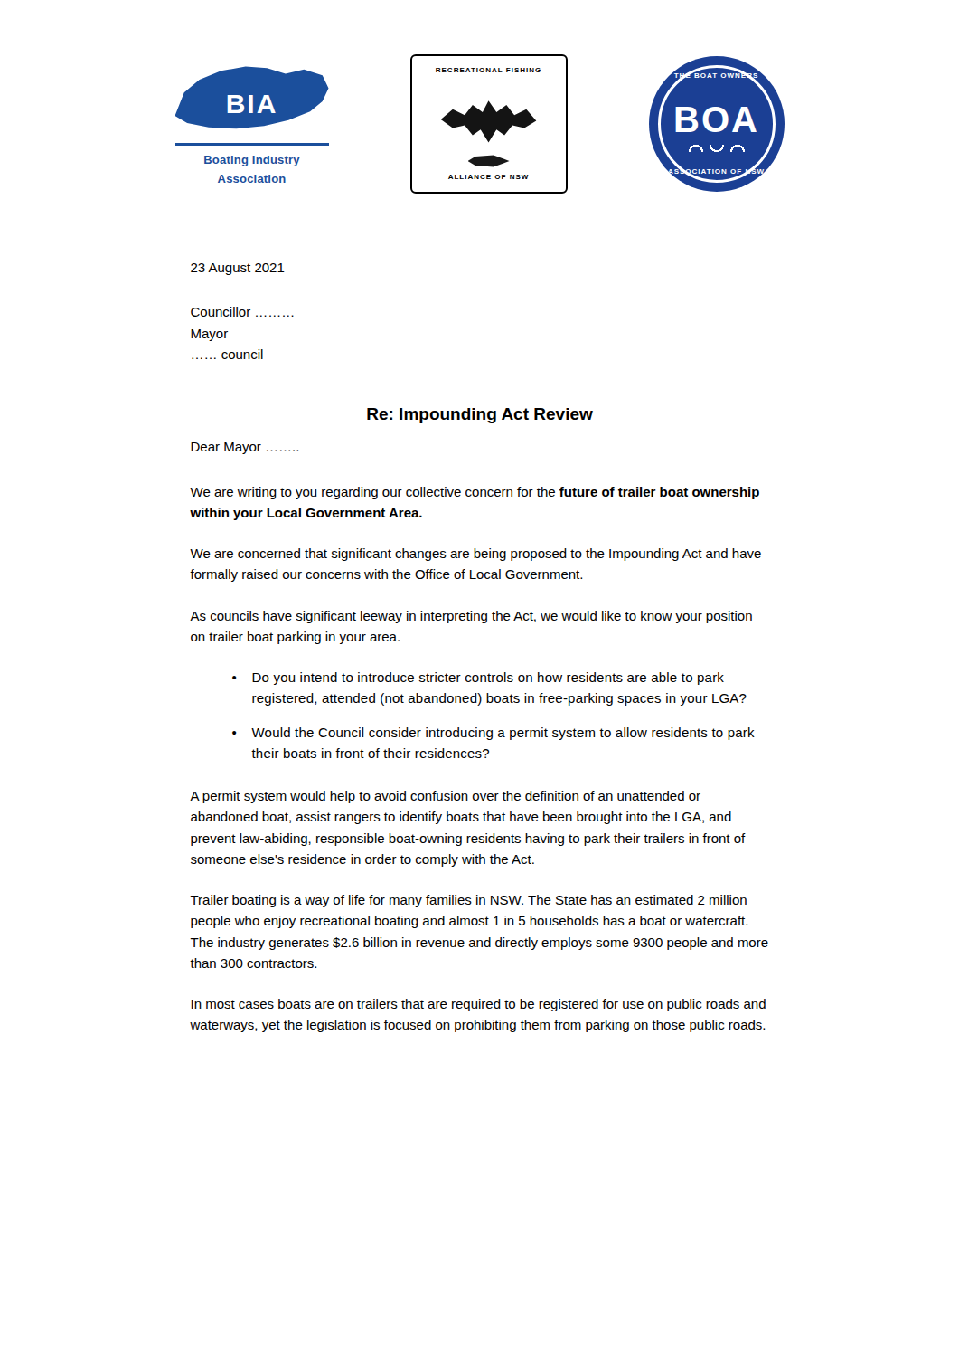BIA
Boating Industry Association
Recreational Fishing
Alliance of NSW
The Boat Owners
BOA
Association of NSW
23 August 2021
Councillor ………
Mayor
…… council
Re: Impounding Act Review
Dear Mayor ……..
We are writing to you regarding our collective concern for the future of trailer boat ownership within your Local Government Area.
We are concerned that significant changes are being proposed to the Impounding Act and have formally raised our concerns with the Office of Local Government.
As councils have significant leeway in interpreting the Act, we would like to know your position on trailer boat parking in your area.
Do you intend to introduce stricter controls on how residents are able to park registered, attended (not abandoned) boats in free-parking spaces in your LGA?
Would the Council consider introducing a permit system to allow residents to park their boats in front of their residences?
A permit system would help to avoid confusion over the definition of an unattended or abandoned boat, assist rangers to identify boats that have been brought into the LGA, and prevent law-abiding, responsible boat-owning residents having to park their trailers in front of someone else's residence in order to comply with the Act.
Trailer boating is a way of life for many families in NSW. The State has an estimated 2 million people who enjoy recreational boating and almost 1 in 5 households has a boat or watercraft. The industry generates $2.6 billion in revenue and directly employs some 9300 people and more than 300 contractors.
In most cases boats are on trailers that are required to be registered for use on public roads and waterways, yet the legislation is focused on prohibiting them from parking on those public roads.